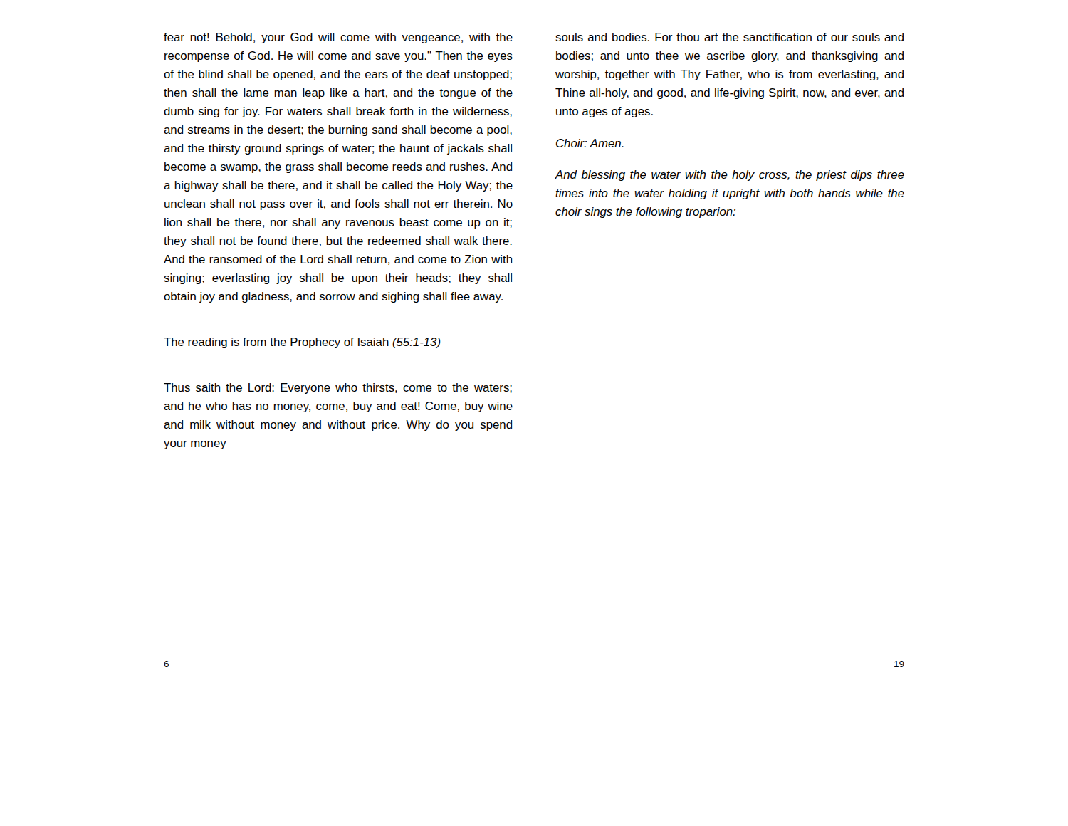fear not! Behold, your God will come with vengeance, with the recompense of God. He will come and save you." Then the eyes of the blind shall be opened, and the ears of the deaf unstopped; then shall the lame man leap like a hart, and the tongue of the dumb sing for joy. For waters shall break forth in the wilderness, and streams in the desert; the burning sand shall become a pool, and the thirsty ground springs of water; the haunt of jackals shall become a swamp, the grass shall become reeds and rushes. And a highway shall be there, and it shall be called the Holy Way; the unclean shall not pass over it, and fools shall not err therein. No lion shall be there, nor shall any ravenous beast come up on it; they shall not be found there, but the redeemed shall walk there. And the ransomed of the Lord shall return, and come to Zion with singing; everlasting joy shall be upon their heads; they shall obtain joy and gladness, and sorrow and sighing shall flee away.
The reading is from the Prophecy of Isaiah (55:1-13)
Thus saith the Lord: Everyone who thirsts, come to the waters; and he who has no money, come, buy and eat! Come, buy wine and milk without money and without price. Why do you spend your money
6
souls and bodies. For thou art the sanctification of our souls and bodies; and unto thee we ascribe glory, and thanksgiving and worship, together with Thy Father, who is from everlasting, and Thine all-holy, and good, and life-giving Spirit, now, and ever, and unto ages of ages.
Choir: Amen.
And blessing the water with the holy cross, the priest dips three times into the water holding it upright with both hands while the choir sings the following troparion:
19